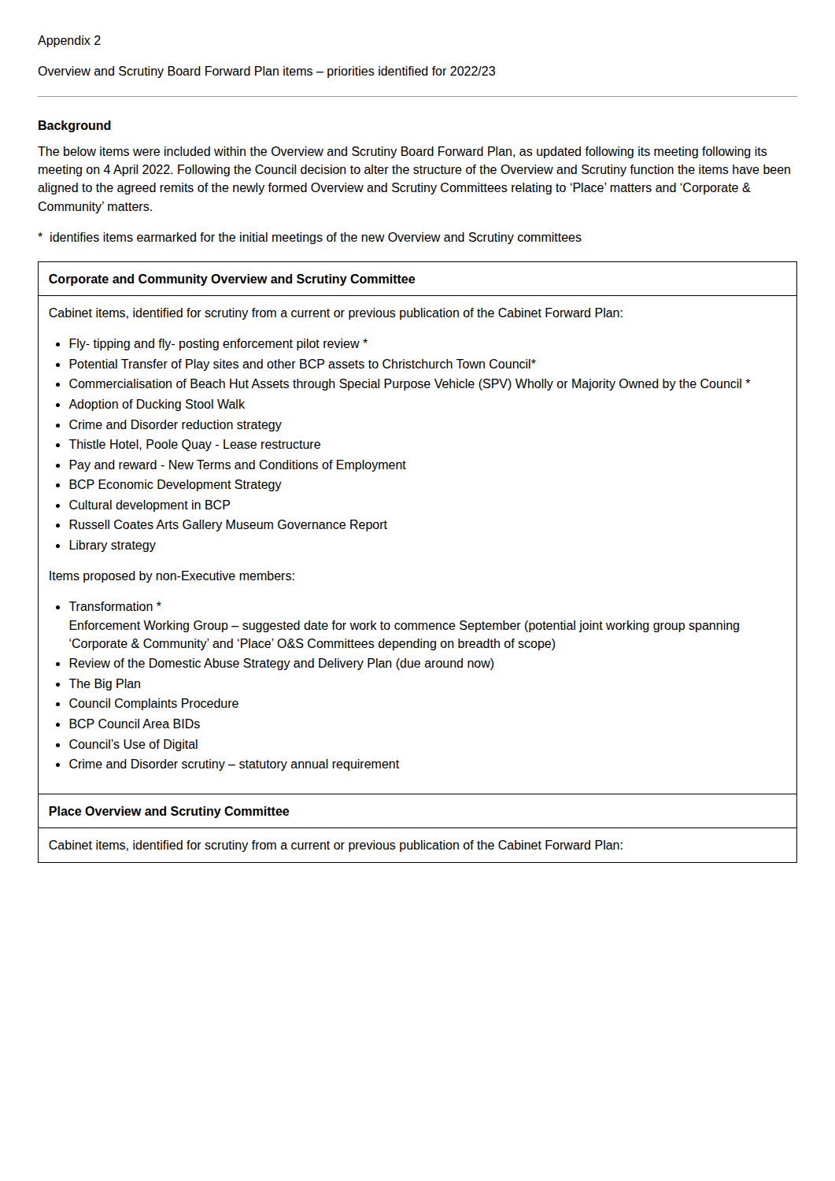Appendix 2
Overview and Scrutiny Board Forward Plan items – priorities identified for 2022/23
Background
The below items were included within the Overview and Scrutiny Board Forward Plan, as updated following its meeting following its meeting on 4 April 2022. Following the Council decision to alter the structure of the Overview and Scrutiny function the items have been aligned to the agreed remits of the newly formed Overview and Scrutiny Committees relating to ‘Place’ matters and ‘Corporate & Community’ matters.
* identifies items earmarked for the initial meetings of the new Overview and Scrutiny committees
| Corporate and Community Overview and Scrutiny Committee |
| Cabinet items, identified for scrutiny from a current or previous publication of the Cabinet Forward Plan: Fly- tipping and fly- posting enforcement pilot review * Potential Transfer of Play sites and other BCP assets to Christchurch Town Council* Commercialisation of Beach Hut Assets through Special Purpose Vehicle (SPV) Wholly or Majority Owned by the Council * Adoption of Ducking Stool Walk Crime and Disorder reduction strategy Thistle Hotel, Poole Quay - Lease restructure Pay and reward - New Terms and Conditions of Employment BCP Economic Development Strategy Cultural development in BCP Russell Coates Arts Gallery Museum Governance Report Library strategy Items proposed by non-Executive members: Transformation * Enforcement Working Group – suggested date for work to commence September (potential joint working group spanning ‘Corporate & Community’ and ‘Place’ O&S Committees depending on breadth of scope) Review of the Domestic Abuse Strategy and Delivery Plan (due around now) The Big Plan Council Complaints Procedure BCP Council Area BIDs Council’s Use of Digital Crime and Disorder scrutiny – statutory annual requirement |
| Place Overview and Scrutiny Committee |
| Cabinet items, identified for scrutiny from a current or previous publication of the Cabinet Forward Plan: |